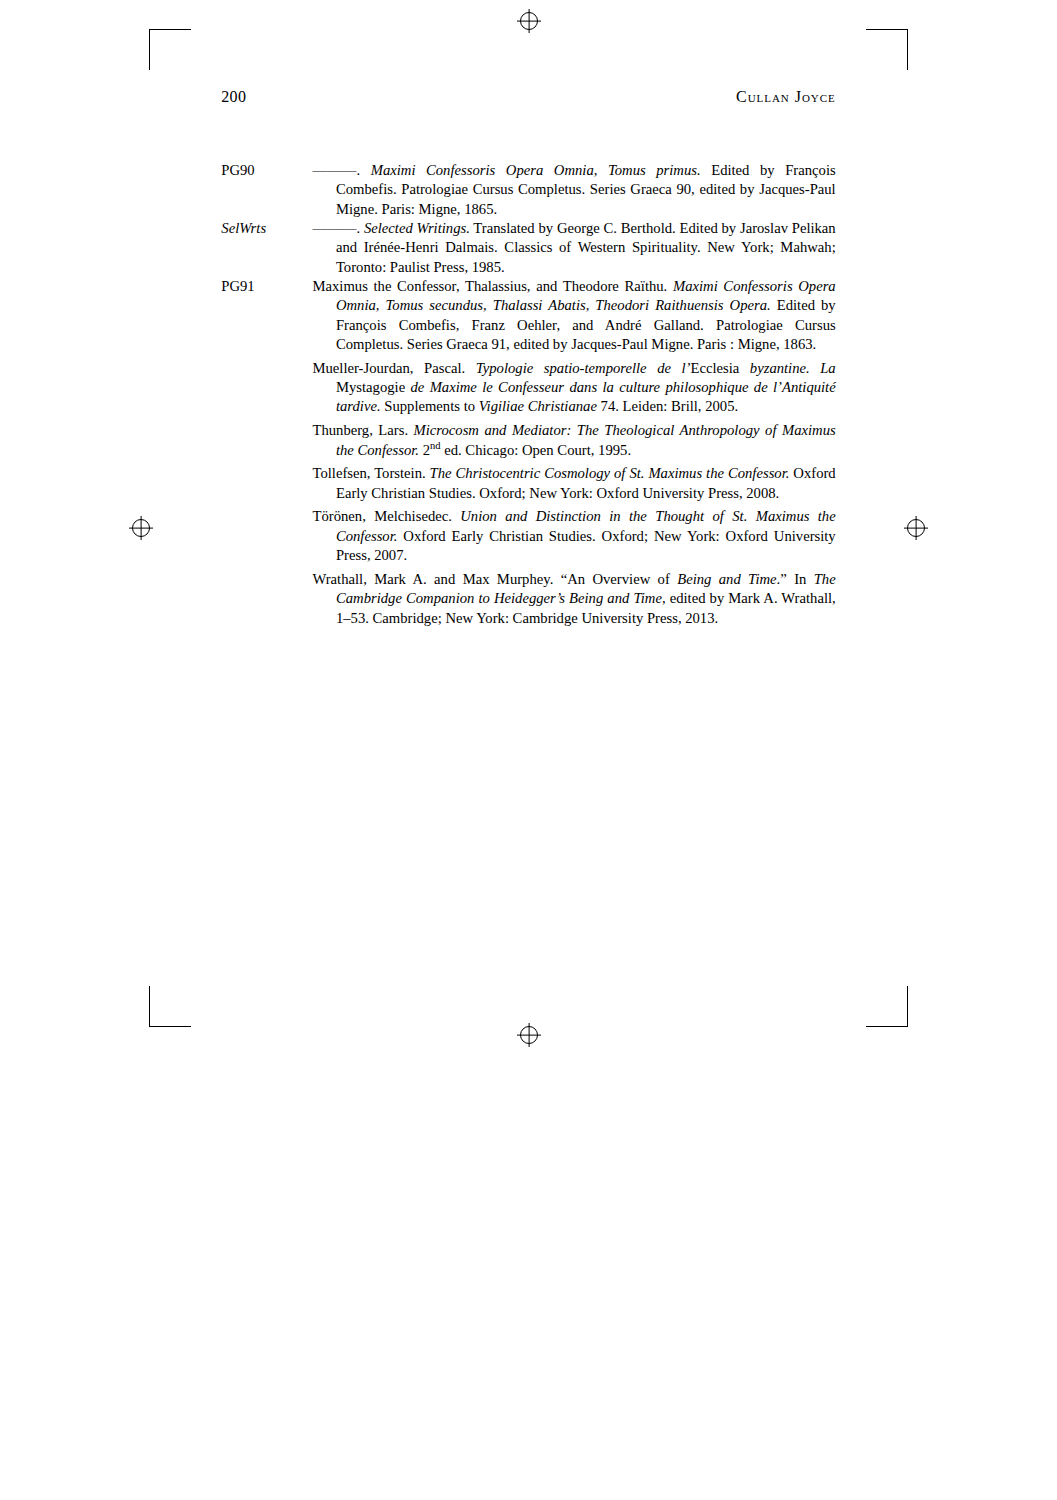200 Cullan Joyce
| PG90 | ——— . Maximi Confessoris Opera Omnia, Tomus primus. Edited by François Combefis. Patrologiae Cursus Completus. Series Graeca 90, edited by Jacques-Paul Migne. Paris: Migne, 1865. |
| SelWrts | ——— . Selected Writings. Translated by George C. Berthold. Edited by Jaroslav Pelikan and Irénée-Henri Dalmais. Classics of Western Spirituality. New York; Mahwah; Toronto: Paulist Press, 1985. |
| PG91 | Maximus the Confessor, Thalassius, and Theodore Raïthu. Maximi Confessoris Opera Omnia, Tomus secundus, Thalassi Abatis, Theodori Raithuensis Opera. Edited by François Combefis, Franz Oehler, and André Galland. Patrologiae Cursus Completus. Series Graeca 91, edited by Jacques-Paul Migne. Paris : Migne, 1863. Mueller-Jourdan, Pascal. Typologie spatio-temporelle de l’ Ecclesia byzantine. La Mystagogie de Maxime le Confesseur dans la culture philosophique de l’Antiquité tardive. Supplements to Vigiliae Christianae 74. Leiden: Brill, 2005. Thunberg, Lars. Microcosm and Mediator: The Theological Anthropology of Maximus the Confessor. 2 nd ed. Chicago: Open Court, 1995. Tollefsen, Torstein. The Christocentric Cosmology of St. Maximus the Confessor. Oxford Early Christian Studies. Oxford; New York: Oxford University Press, 2008. Törönen, Melchisedec. Union and Distinction in the Thought of St. Maximus the Confessor. Oxford Early Christian Studies. Oxford; New York: Oxford University Press, 2007. Wrathall, Mark A. and Max Murphey. “An Overview of Being and Time .” In The Cambridge Companion to Heidegger’s Being and Time , edited by Mark A. Wrathall, 1–53. Cambridge; New York: Cambridge University Press, 2013. |